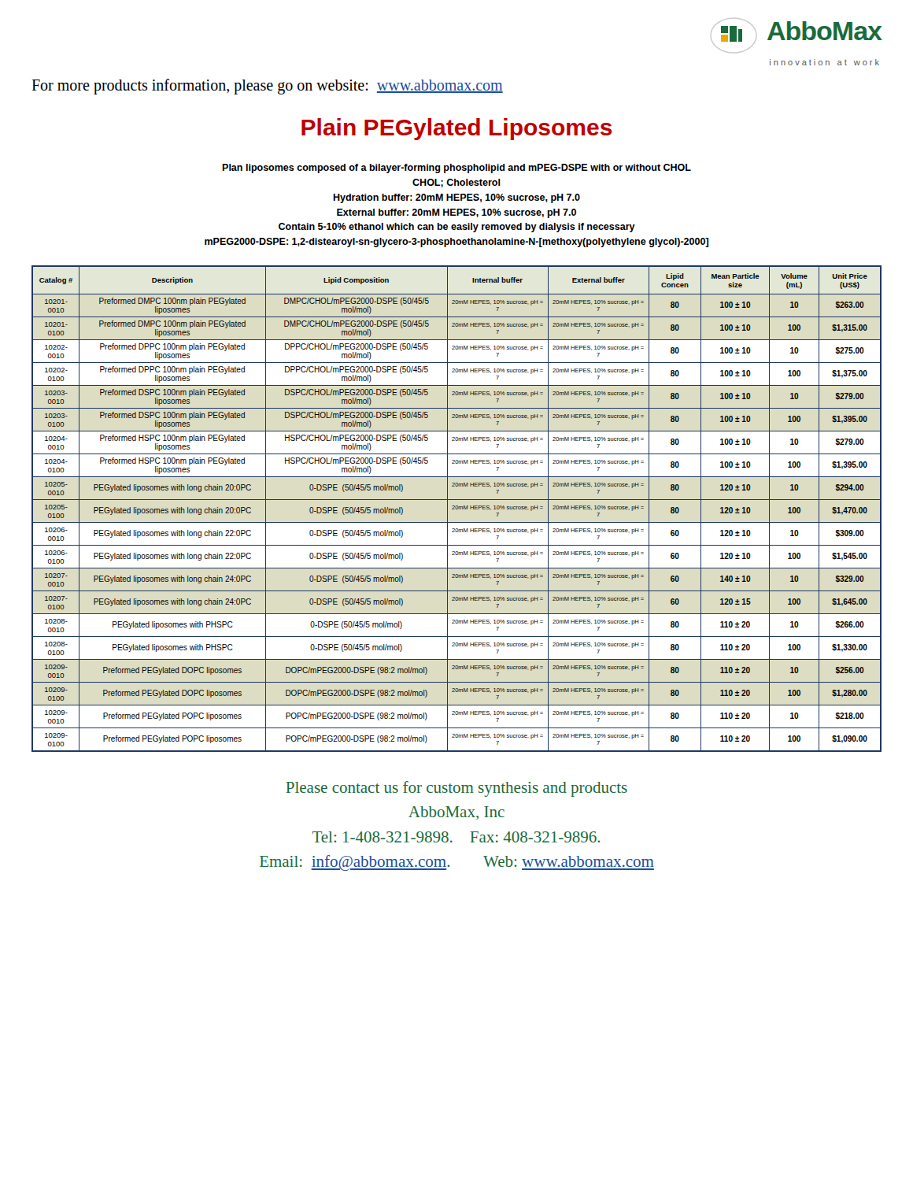Abbo Max
innovation at work
For more products information, please go on website: www.abbomax.com
Plain PEGylated Liposomes
Plan liposomes composed of a bilayer-forming phospholipid and mPEG-DSPE with or without CHOL
CHOL; Cholesterol
Hydration buffer: 20mM HEPES, 10% sucrose, pH 7.0
External buffer: 20mM HEPES, 10% sucrose, pH 7.0
Contain 5-10% ethanol which can be easily removed by dialysis if necessary
mPEG2000-DSPE: 1,2-distearoyl-sn-glycero-3-phosphoethanolamine-N-[methoxy(polyethylene glycol)-2000]
| Catalog # | Description | Lipid Composition | Internal buffer | External buffer | Lipid Concen | Mean Particle size | Volume (mL) | Unit Price (US$) |
| --- | --- | --- | --- | --- | --- | --- | --- | --- |
| 10201-0010 | Preformed DMPC 100nm plain PEGylated liposomes | DMPC/CHOL/mPEG2000-DSPE (50/45/5 mol/mol) | 20mM HEPES, 10% sucrose, pH = 7 | 20mM HEPES, 10% sucrose, pH = 7 | 80 | 100 ± 10 | 10 | $263.00 |
| 10201-0100 | Preformed DMPC 100nm plain PEGylated liposomes | DMPC/CHOL/mPEG2000-DSPE (50/45/5 mol/mol) | 20mM HEPES, 10% sucrose, pH = 7 | 20mM HEPES, 10% sucrose, pH = 7 | 80 | 100 ± 10 | 100 | $1,315.00 |
| 10202-0010 | Preformed DPPC 100nm plain PEGylated liposomes | DPPC/CHOL/mPEG2000-DSPE (50/45/5 mol/mol) | 20mM HEPES, 10% sucrose, pH = 7 | 20mM HEPES, 10% sucrose, pH = 7 | 80 | 100 ± 10 | 10 | $275.00 |
| 10202-0100 | Preformed DPPC 100nm plain PEGylated liposomes | DPPC/CHOL/mPEG2000-DSPE (50/45/5 mol/mol) | 20mM HEPES, 10% sucrose, pH = 7 | 20mM HEPES, 10% sucrose, pH = 7 | 80 | 100 ± 10 | 100 | $1,375.00 |
| 10203-0010 | Preformed DSPC 100nm plain PEGylated liposomes | DSPC/CHOL/mPEG2000-DSPE (50/45/5 mol/mol) | 20mM HEPES, 10% sucrose, pH = 7 | 20mM HEPES, 10% sucrose, pH = 7 | 80 | 100 ± 10 | 10 | $279.00 |
| 10203-0100 | Preformed DSPC 100nm plain PEGylated liposomes | DSPC/CHOL/mPEG2000-DSPE (50/45/5 mol/mol) | 20mM HEPES, 10% sucrose, pH = 7 | 20mM HEPES, 10% sucrose, pH = 7 | 80 | 100 ± 10 | 100 | $1,395.00 |
| 10204-0010 | Preformed HSPC 100nm plain PEGylated liposomes | HSPC/CHOL/mPEG2000-DSPE (50/45/5 mol/mol) | 20mM HEPES, 10% sucrose, pH = 7 | 20mM HEPES, 10% sucrose, pH = 7 | 80 | 100 ± 10 | 10 | $279.00 |
| 10204-0100 | Preformed HSPC 100nm plain PEGylated liposomes | HSPC/CHOL/mPEG2000-DSPE (50/45/5 mol/mol) | 20mM HEPES, 10% sucrose, pH = 7 | 20mM HEPES, 10% sucrose, pH = 7 | 80 | 100 ± 10 | 100 | $1,395.00 |
| 10205-0010 | PEGylated liposomes with long chain 20:0PC | 0-DSPE (50/45/5 mol/mol) | 20mM HEPES, 10% sucrose, pH = 7 | 20mM HEPES, 10% sucrose, pH = 7 | 80 | 120 ± 10 | 10 | $294.00 |
| 10205-0100 | PEGylated liposomes with long chain 20:0PC | 0-DSPE (50/45/5 mol/mol) | 20mM HEPES, 10% sucrose, pH = 7 | 20mM HEPES, 10% sucrose, pH = 7 | 80 | 120 ± 10 | 100 | $1,470.00 |
| 10206-0010 | PEGylated liposomes with long chain 22:0PC | 0-DSPE (50/45/5 mol/mol) | 20mM HEPES, 10% sucrose, pH = 7 | 20mM HEPES, 10% sucrose, pH = 7 | 60 | 120 ± 10 | 10 | $309.00 |
| 10206-0100 | PEGylated liposomes with long chain 22:0PC | 0-DSPE (50/45/5 mol/mol) | 20mM HEPES, 10% sucrose, pH = 7 | 20mM HEPES, 10% sucrose, pH = 7 | 60 | 120 ± 10 | 100 | $1,545.00 |
| 10207-0010 | PEGylated liposomes with long chain 24:0PC | 0-DSPE (50/45/5 mol/mol) | 20mM HEPES, 10% sucrose, pH = 7 | 20mM HEPES, 10% sucrose, pH = 7 | 60 | 140 ± 10 | 10 | $329.00 |
| 10207-0100 | PEGylated liposomes with long chain 24:0PC | 0-DSPE (50/45/5 mol/mol) | 20mM HEPES, 10% sucrose, pH = 7 | 20mM HEPES, 10% sucrose, pH = 7 | 60 | 120 ± 15 | 100 | $1,645.00 |
| 10208-0010 | PEGylated liposomes with PHSPC | 0-DSPE (50/45/5 mol/mol) | 20mM HEPES, 10% sucrose, pH = 7 | 20mM HEPES, 10% sucrose, pH = 7 | 80 | 110 ± 20 | 10 | $266.00 |
| 10208-0100 | PEGylated liposomes with PHSPC | 0-DSPE (50/45/5 mol/mol) | 20mM HEPES, 10% sucrose, pH = 7 | 20mM HEPES, 10% sucrose, pH = 7 | 80 | 110 ± 20 | 100 | $1,330.00 |
| 10209-0010 | Preformed PEGylated DOPC liposomes | DOPC/mPEG2000-DSPE (98:2 mol/mol) | 20mM HEPES, 10% sucrose, pH = 7 | 20mM HEPES, 10% sucrose, pH = 7 | 80 | 110 ± 20 | 10 | $256.00 |
| 10209-0100 | Preformed PEGylated DOPC liposomes | DOPC/mPEG2000-DSPE (98:2 mol/mol) | 20mM HEPES, 10% sucrose, pH = 7 | 20mM HEPES, 10% sucrose, pH = 7 | 80 | 110 ± 20 | 100 | $1,280.00 |
| 10209-0010 | Preformed PEGylated POPC liposomes | POPC/mPEG2000-DSPE (98:2 mol/mol) | 20mM HEPES, 10% sucrose, pH = 7 | 20mM HEPES, 10% sucrose, pH = 7 | 80 | 110 ± 20 | 10 | $218.00 |
| 10209-0100 | Preformed PEGylated POPC liposomes | POPC/mPEG2000-DSPE (98:2 mol/mol) | 20mM HEPES, 10% sucrose, pH = 7 | 20mM HEPES, 10% sucrose, pH = 7 | 80 | 110 ± 20 | 100 | $1,090.00 |
Please contact us for custom synthesis and products
AbboMax, Inc
Tel: 1-408-321-9898. Fax: 408-321-9896.
Email: info@abbomax.com. Web: www.abbomax.com